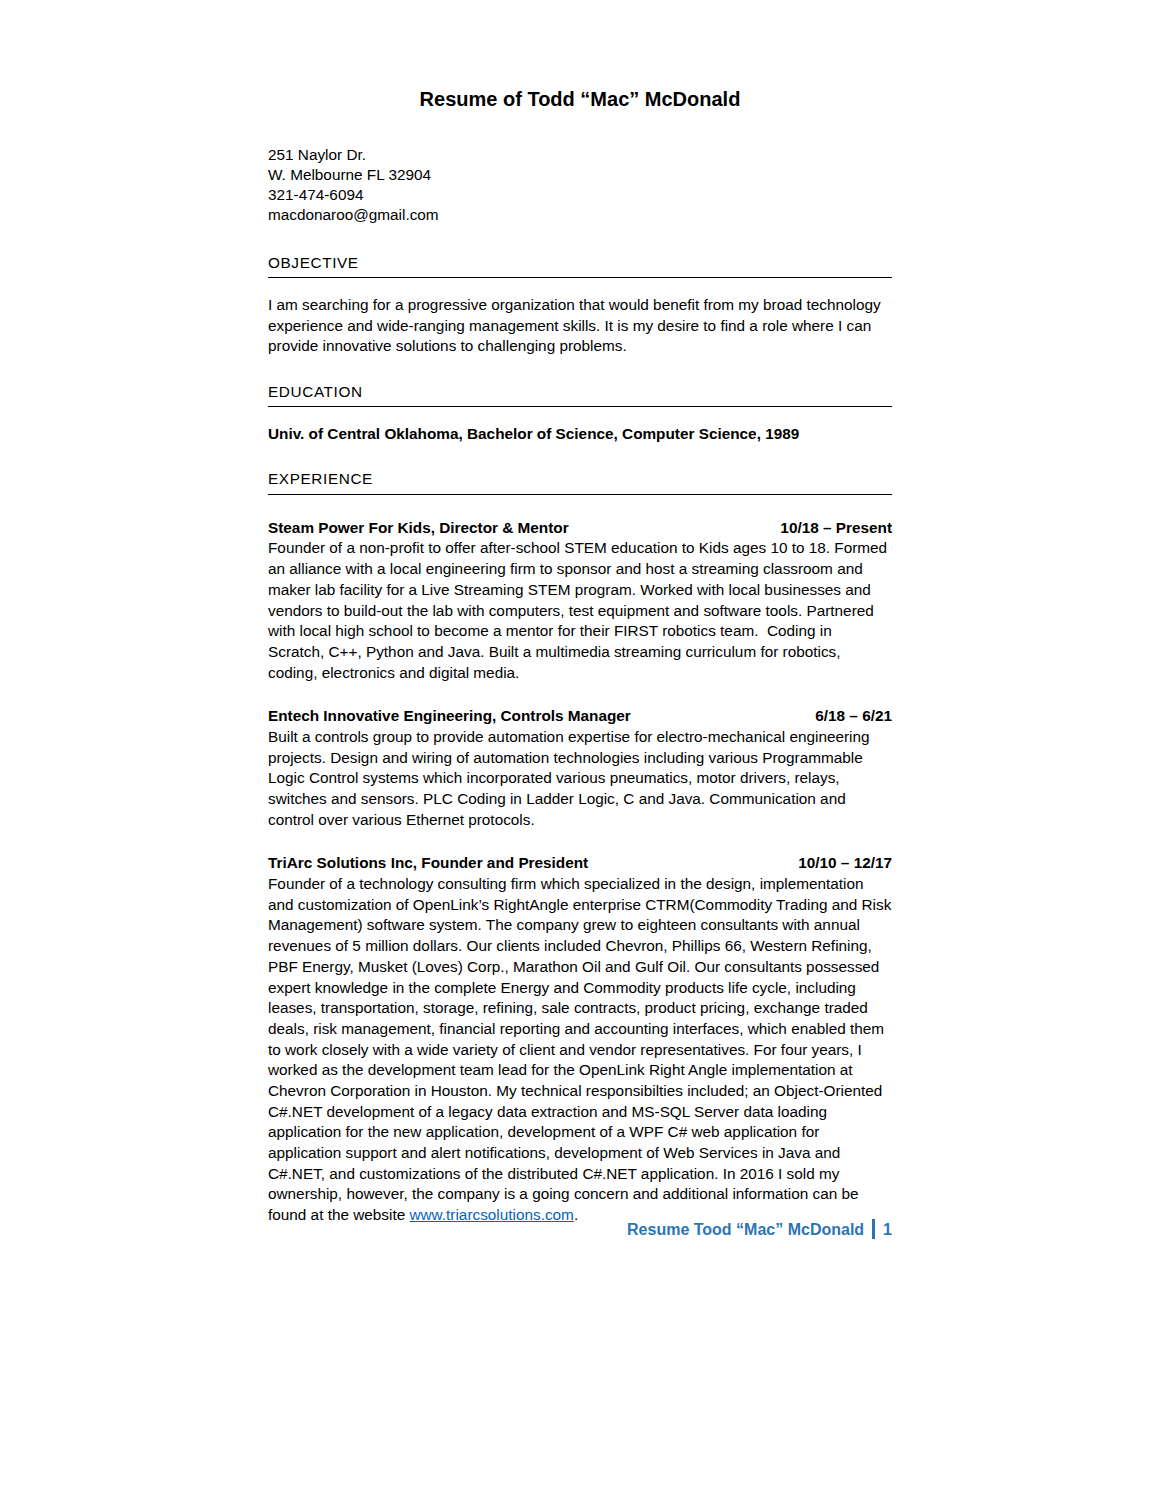Resume of Todd “Mac” McDonald
251 Naylor Dr.
W. Melbourne FL 32904
321-474-6094
macdonaroo@gmail.com
OBJECTIVE
I am searching for a progressive organization that would benefit from my broad technology experience and wide-ranging management skills. It is my desire to find a role where I can provide innovative solutions to challenging problems.
EDUCATION
Univ. of Central Oklahoma, Bachelor of Science, Computer Science, 1989
EXPERIENCE
Steam Power For Kids, Director & Mentor 10/18 – Present
Founder of a non-profit to offer after-school STEM education to Kids ages 10 to 18. Formed an alliance with a local engineering firm to sponsor and host a streaming classroom and maker lab facility for a Live Streaming STEM program. Worked with local businesses and vendors to build-out the lab with computers, test equipment and software tools. Partnered with local high school to become a mentor for their FIRST robotics team. Coding in Scratch, C++, Python and Java. Built a multimedia streaming curriculum for robotics, coding, electronics and digital media.
Entech Innovative Engineering, Controls Manager 6/18 – 6/21
Built a controls group to provide automation expertise for electro-mechanical engineering projects. Design and wiring of automation technologies including various Programmable Logic Control systems which incorporated various pneumatics, motor drivers, relays, switches and sensors. PLC Coding in Ladder Logic, C and Java. Communication and control over various Ethernet protocols.
TriArc Solutions Inc, Founder and President 10/10 – 12/17
Founder of a technology consulting firm which specialized in the design, implementation and customization of OpenLink’s RightAngle enterprise CTRM(Commodity Trading and Risk Management) software system. The company grew to eighteen consultants with annual revenues of 5 million dollars. Our clients included Chevron, Phillips 66, Western Refining, PBF Energy, Musket (Loves) Corp., Marathon Oil and Gulf Oil. Our consultants possessed expert knowledge in the complete Energy and Commodity products life cycle, including leases, transportation, storage, refining, sale contracts, product pricing, exchange traded deals, risk management, financial reporting and accounting interfaces, which enabled them to work closely with a wide variety of client and vendor representatives. For four years, I worked as the development team lead for the OpenLink Right Angle implementation at Chevron Corporation in Houston. My technical responsibilties included; an Object-Oriented C#.NET development of a legacy data extraction and MS-SQL Server data loading application for the new application, development of a WPF C# web application for application support and alert notifications, development of Web Services in Java and C#.NET, and customizations of the distributed C#.NET application. In 2016 I sold my ownership, however, the company is a going concern and additional information can be found at the website www.triarcsolutions.com.
Resume Tood “Mac” McDonald 1